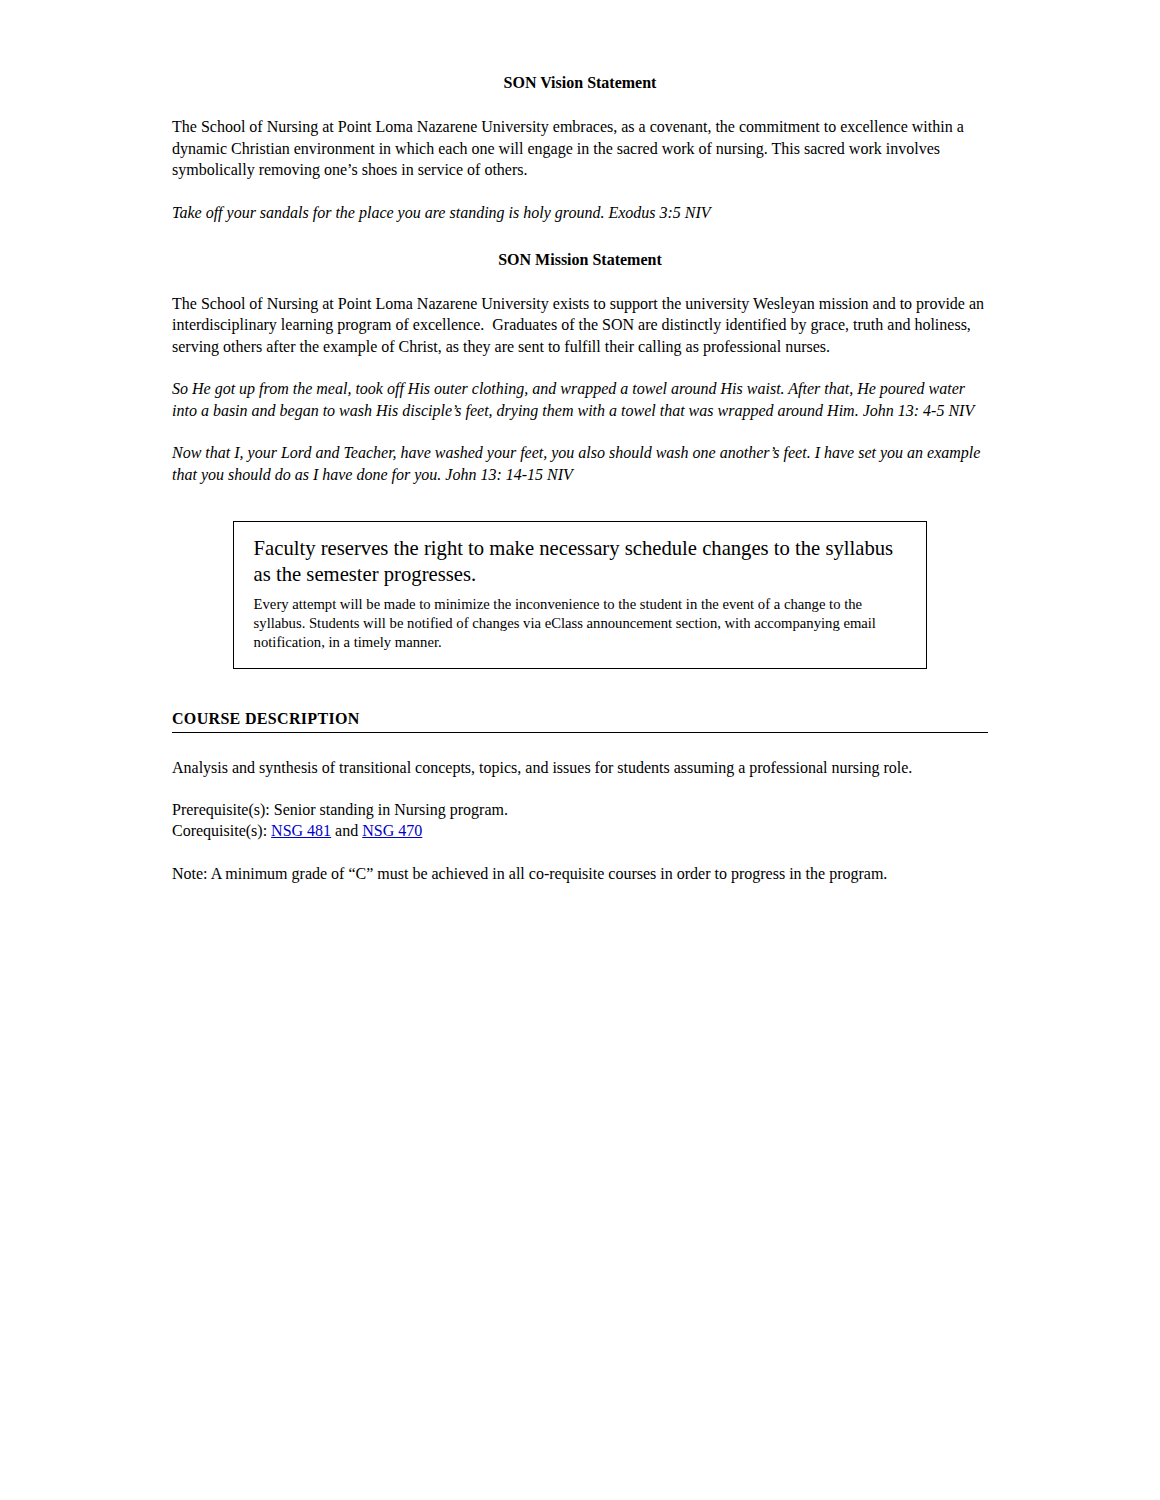SON Vision Statement
The School of Nursing at Point Loma Nazarene University embraces, as a covenant, the commitment to excellence within a dynamic Christian environment in which each one will engage in the sacred work of nursing. This sacred work involves symbolically removing one’s shoes in service of others.
Take off your sandals for the place you are standing is holy ground. Exodus 3:5 NIV
SON Mission Statement
The School of Nursing at Point Loma Nazarene University exists to support the university Wesleyan mission and to provide an interdisciplinary learning program of excellence. Graduates of the SON are distinctly identified by grace, truth and holiness, serving others after the example of Christ, as they are sent to fulfill their calling as professional nurses.
So He got up from the meal, took off His outer clothing, and wrapped a towel around His waist. After that, He poured water into a basin and began to wash His disciple’s feet, drying them with a towel that was wrapped around Him. John 13: 4-5 NIV
Now that I, your Lord and Teacher, have washed your feet, you also should wash one another’s feet. I have set you an example that you should do as I have done for you. John 13: 14-15 NIV
Faculty reserves the right to make necessary schedule changes to the syllabus as the semester progresses.
Every attempt will be made to minimize the inconvenience to the student in the event of a change to the syllabus. Students will be notified of changes via eClass announcement section, with accompanying email notification, in a timely manner.
COURSE DESCRIPTION
Analysis and synthesis of transitional concepts, topics, and issues for students assuming a professional nursing role.
Prerequisite(s): Senior standing in Nursing program.
Corequisite(s): NSG 481 and NSG 470
Note: A minimum grade of “C” must be achieved in all co-requisite courses in order to progress in the program.